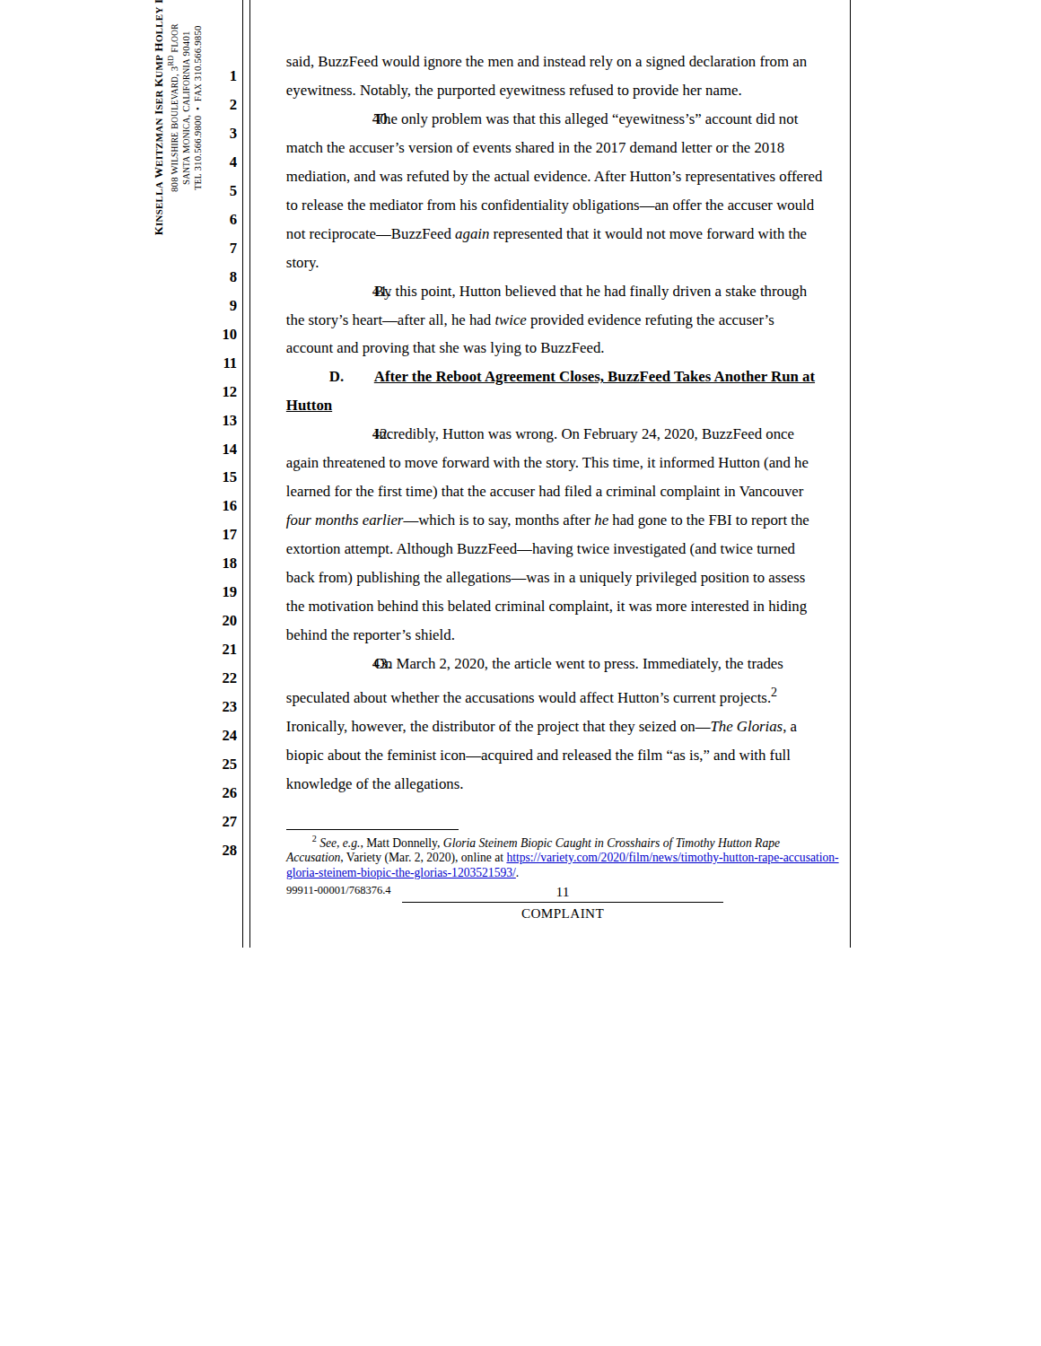KINSELLA WEITZMAN ISER KUMP HOLLEY LLP
808 WILSHIRE BOULEVARD, 3RD FLOOR
SANTA MONICA, CALIFORNIA 90401
TEL 310.566.9800 • FAX 310.566.9850
1
2
3
4
5
6
7
8
9
10
11
12
13
14
15
16
17
18
19
20
21
22
23
24
25
26
27
28
said, BuzzFeed would ignore the men and instead rely on a signed declaration from an eyewitness. Notably, the purported eyewitness refused to provide her name.
40. The only problem was that this alleged “eyewitness’s” account did not match the accuser’s version of events shared in the 2017 demand letter or the 2018 mediation, and was refuted by the actual evidence. After Hutton’s representatives offered to release the mediator from his confidentiality obligations—an offer the accuser would not reciprocate—BuzzFeed again represented that it would not move forward with the story.
41. By this point, Hutton believed that he had finally driven a stake through the story’s heart—after all, he had twice provided evidence refuting the accuser’s account and proving that she was lying to BuzzFeed.
D. After the Reboot Agreement Closes, BuzzFeed Takes Another Run at Hutton
42. Incredibly, Hutton was wrong. On February 24, 2020, BuzzFeed once again threatened to move forward with the story. This time, it informed Hutton (and he learned for the first time) that the accuser had filed a criminal complaint in Vancouver four months earlier—which is to say, months after he had gone to the FBI to report the extortion attempt. Although BuzzFeed—having twice investigated (and twice turned back from) publishing the allegations—was in a uniquely privileged position to assess the motivation behind this belated criminal complaint, it was more interested in hiding behind the reporter’s shield.
43. On March 2, 2020, the article went to press. Immediately, the trades speculated about whether the accusations would affect Hutton’s current projects.2 Ironically, however, the distributor of the project that they seized on—The Glorias, a biopic about the feminist icon—acquired and released the film “as is,” and with full knowledge of the allegations.
2 See, e.g., Matt Donnelly, Gloria Steinem Biopic Caught in Crosshairs of Timothy Hutton Rape Accusation, Variety (Mar. 2, 2020), online at https://variety.com/2020/film/news/timothy-hutton-rape-accusation-gloria-steinem-biopic-the-glorias-1203521593/.
99911-00001/768376.4
11
COMPLAINT